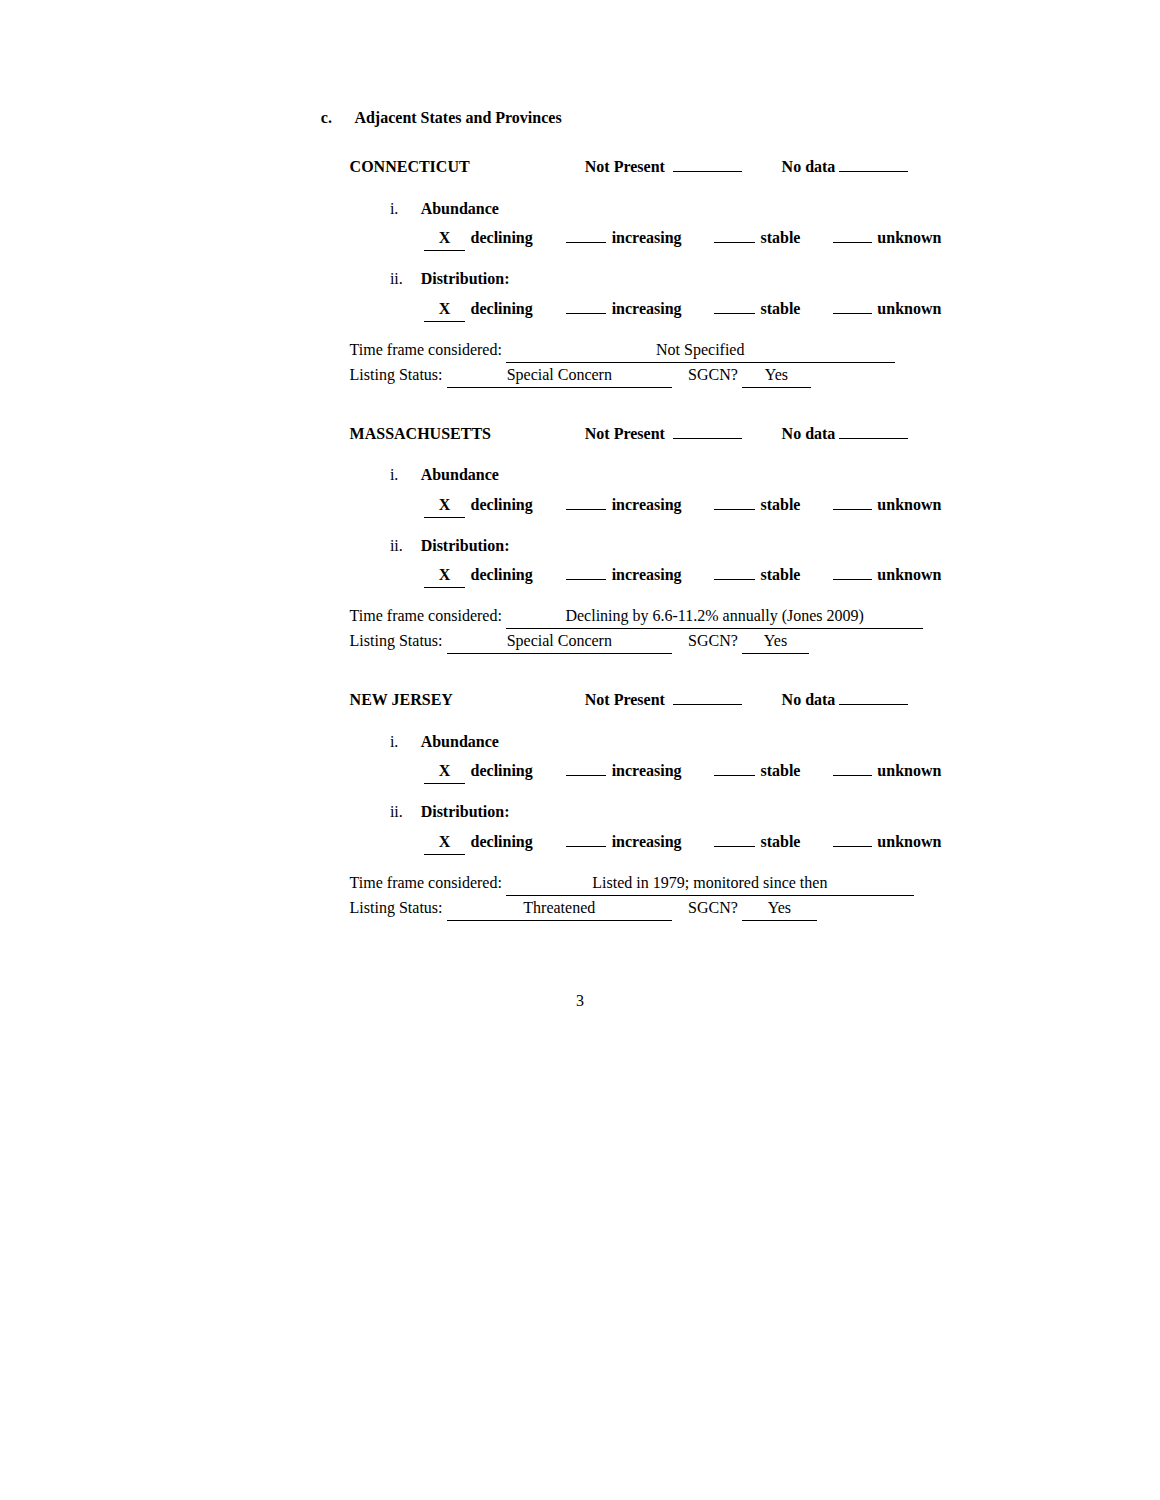c. Adjacent States and Provinces
CONNECTICUT Not Present No data
i. Abundance
Xdeclining increasing stable unknown
ii. Distribution:
Xdeclining increasing stable unknown
Time frame considered: Not Specified
Listing Status: Special Concern SGCN? Yes
MASSACHUSETTS Not Present No data
i. Abundance
Xdeclining increasing stable unknown
ii. Distribution:
Xdeclining increasing stable unknown
Time frame considered: Declining by 6.6-11.2% annually (Jones 2009)
Listing Status: Special Concern SGCN? Yes
NEW JERSEY Not Present No data
i. Abundance
Xdeclining increasing stable unknown
ii. Distribution:
Xdeclining increasing stable unknown
Time frame considered: Listed in 1979; monitored since then
Listing Status: Threatened SGCN? Yes
3